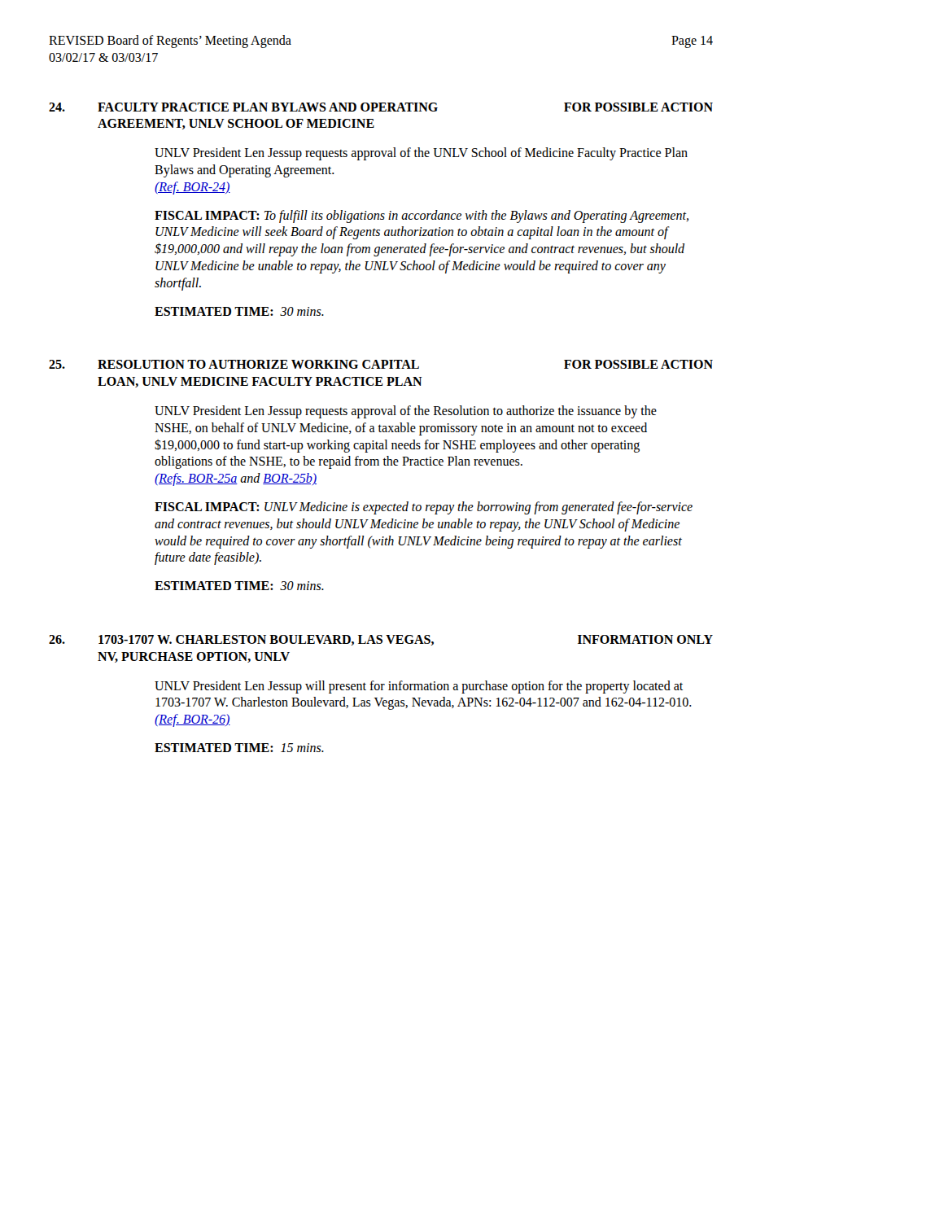REVISED Board of Regents’ Meeting Agenda
03/02/17 & 03/03/17
Page 14
24.
Faculty Practice Plan Bylaws and Operating Agreement, UNLV School of Medicine
For Possible Action
UNLV President Len Jessup requests approval of the UNLV School of Medicine Faculty Practice Plan Bylaws and Operating Agreement.
(Ref. BOR-24)
FISCAL IMPACT: To fulfill its obligations in accordance with the Bylaws and Operating Agreement, UNLV Medicine will seek Board of Regents authorization to obtain a capital loan in the amount of $19,000,000 and will repay the loan from generated fee-for-service and contract revenues, but should UNLV Medicine be unable to repay, the UNLV School of Medicine would be required to cover any shortfall.
ESTIMATED TIME: 30 mins.
25.
Resolution to Authorize Working Capital Loan, UNLV Medicine Faculty Practice Plan
For Possible Action
UNLV President Len Jessup requests approval of the Resolution to authorize the issuance by the NSHE, on behalf of UNLV Medicine, of a taxable promissory note in an amount not to exceed $19,000,000 to fund start-up working capital needs for NSHE employees and other operating obligations of the NSHE, to be repaid from the Practice Plan revenues.
(Refs. BOR-25a and BOR-25b)
FISCAL IMPACT: UNLV Medicine is expected to repay the borrowing from generated fee-for-service and contract revenues, but should UNLV Medicine be unable to repay, the UNLV School of Medicine would be required to cover any shortfall (with UNLV Medicine being required to repay at the earliest future date feasible).
ESTIMATED TIME: 30 mins.
26.
1703-1707 W. Charleston Boulevard, Las Vegas, NV, Purchase Option, UNLV
Information Only
UNLV President Len Jessup will present for information a purchase option for the property located at 1703-1707 W. Charleston Boulevard, Las Vegas, Nevada, APNs: 162-04-112-007 and 162-04-112-010.
(Ref. BOR-26)
ESTIMATED TIME: 15 mins.